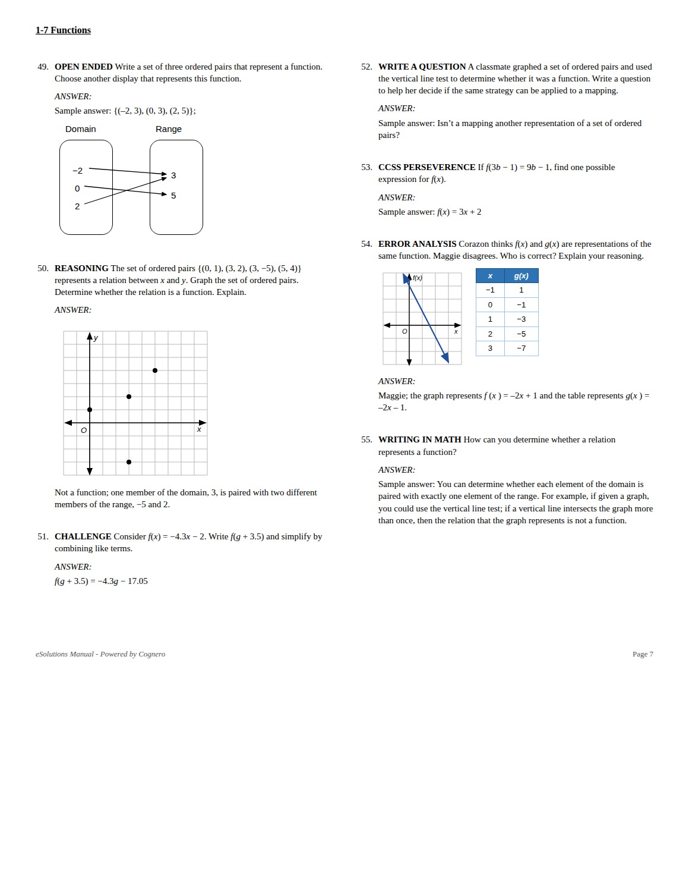1-7 Functions
49.
OPEN ENDED Write a set of three ordered pairs that represent a function. Choose another display that represents this function.
ANSWER:
Sample answer: {(–2, 3), (0, 3), (2, 5)};
Domain
Range
−2
0
2
3
5
50.
REASONING The set of ordered pairs {(0, 1), (3, 2), (3, −5), (5, 4)} represents a relation between x and y. Graph the set of ordered pairs. Determine whether the relation is a function. Explain.
ANSWER:
y x O
Not a function; one member of the domain, 3, is paired with two different members of the range, −5 and 2.
51.
CHALLENGE Consider f(x) = −4.3x − 2. Write f(g + 3.5) and simplify by combining like terms.
ANSWER:
f(g + 3.5) = −4.3g − 17.05
52.
WRITE A QUESTION A classmate graphed a set of ordered pairs and used the vertical line test to determine whether it was a function. Write a question to help her decide if the same strategy can be applied to a mapping.
ANSWER:
Sample answer: Isn’t a mapping another representation of a set of ordered pairs?
53.
CCSS PERSEVERENCE If f(3b − 1) = 9b − 1, find one possible expression for f(x).
ANSWER:
Sample answer: f(x) = 3x + 2
54.
ERROR ANALYSIS Corazon thinks f(x) and g(x) are representations of the same function. Maggie disagrees. Who is correct? Explain your reasoning.
O x f(x)
| x | g(x) |
| --- | --- |
| −1 | 1 |
| 0 | −1 |
| 1 | −3 |
| 2 | −5 |
| 3 | −7 |
ANSWER:
Maggie; the graph represents f (x ) = –2x + 1 and the table represents g(x ) = –2x – 1.
55.
WRITING IN MATH How can you determine whether a relation represents a function?
ANSWER:
Sample answer: You can determine whether each element of the domain is paired with exactly one element of the range. For example, if given a graph, you could use the vertical line test; if a vertical line intersects the graph more than once, then the relation that the graph represents is not a function.
eSolutions Manual - Powered by Cognero
Page 7